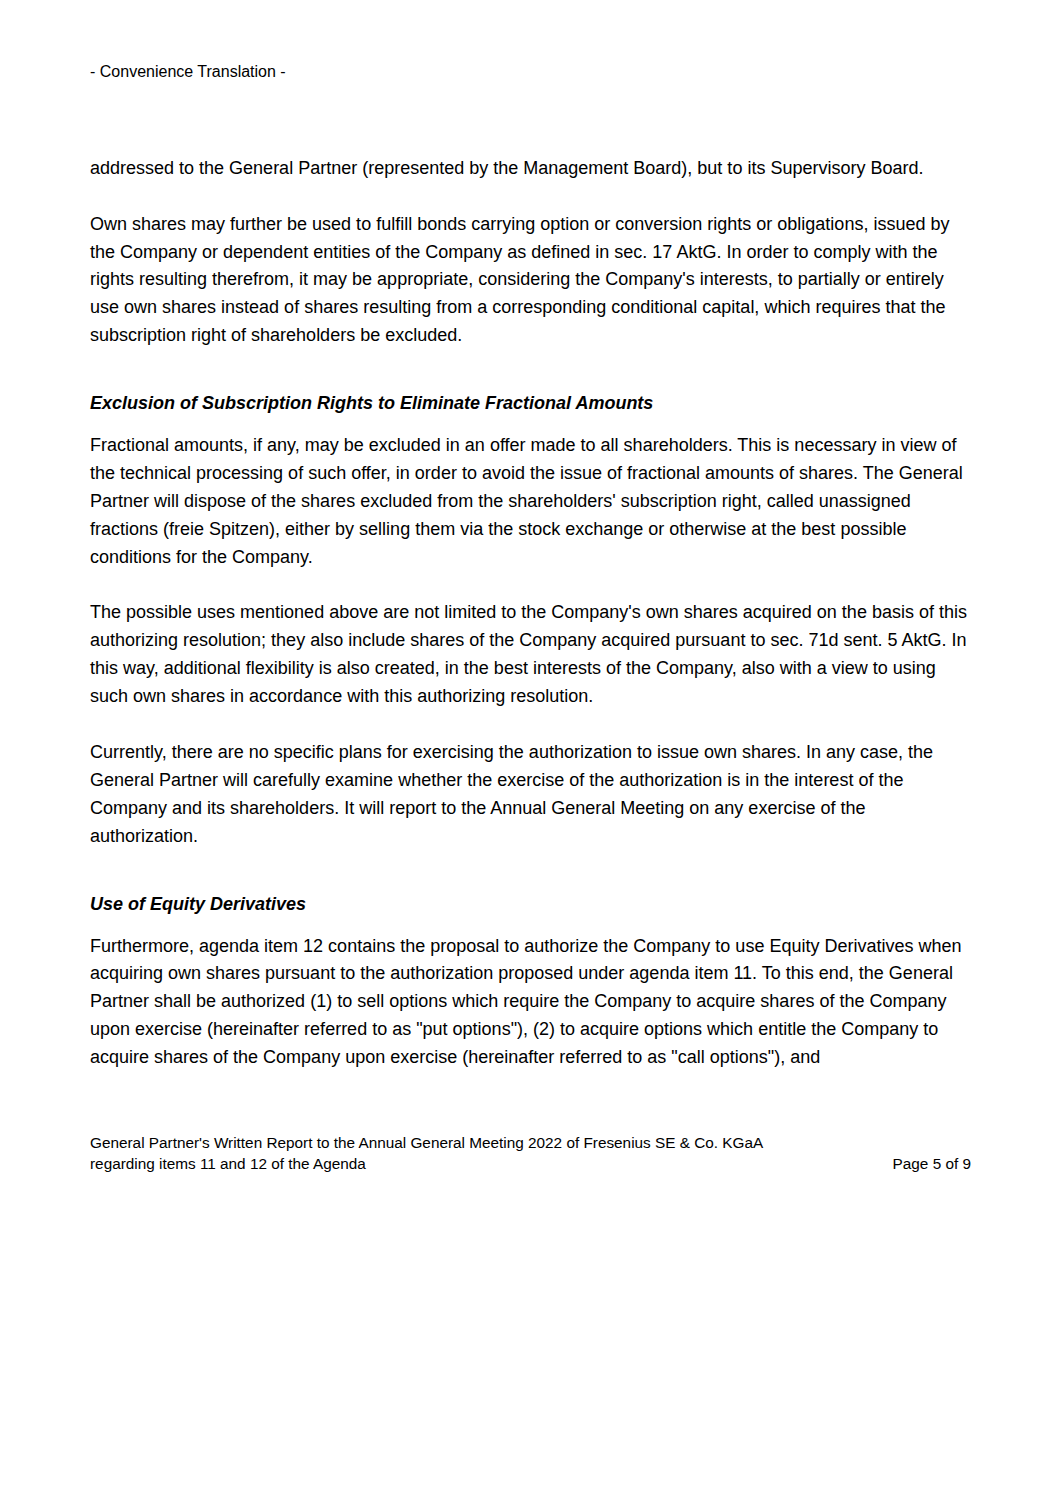- Convenience Translation -
addressed to the General Partner (represented by the Management Board), but to its Supervisory Board.
Own shares may further be used to fulfill bonds carrying option or conversion rights or obligations, issued by the Company or dependent entities of the Company as defined in sec. 17 AktG. In order to comply with the rights resulting therefrom, it may be appropriate, considering the Company's interests, to partially or entirely use own shares instead of shares resulting from a corresponding conditional capital, which requires that the subscription right of shareholders be excluded.
Exclusion of Subscription Rights to Eliminate Fractional Amounts
Fractional amounts, if any, may be excluded in an offer made to all shareholders. This is necessary in view of the technical processing of such offer, in order to avoid the issue of fractional amounts of shares. The General Partner will dispose of the shares excluded from the shareholders' subscription right, called unassigned fractions (freie Spitzen), either by selling them via the stock exchange or otherwise at the best possible conditions for the Company.
The possible uses mentioned above are not limited to the Company's own shares acquired on the basis of this authorizing resolution; they also include shares of the Company acquired pursuant to sec. 71d sent. 5 AktG. In this way, additional flexibility is also created, in the best interests of the Company, also with a view to using such own shares in accordance with this authorizing resolution.
Currently, there are no specific plans for exercising the authorization to issue own shares. In any case, the General Partner will carefully examine whether the exercise of the authorization is in the interest of the Company and its shareholders. It will report to the Annual General Meeting on any exercise of the authorization.
Use of Equity Derivatives
Furthermore, agenda item 12 contains the proposal to authorize the Company to use Equity Derivatives when acquiring own shares pursuant to the authorization proposed under agenda item 11. To this end, the General Partner shall be authorized (1) to sell options which require the Company to acquire shares of the Company upon exercise (hereinafter referred to as "put options"), (2) to acquire options which entitle the Company to acquire shares of the Company upon exercise (hereinafter referred to as "call options"), and
General Partner's Written Report to the Annual General Meeting 2022 of Fresenius SE & Co. KGaA
regarding items 11 and 12 of the Agenda Page 5 of 9